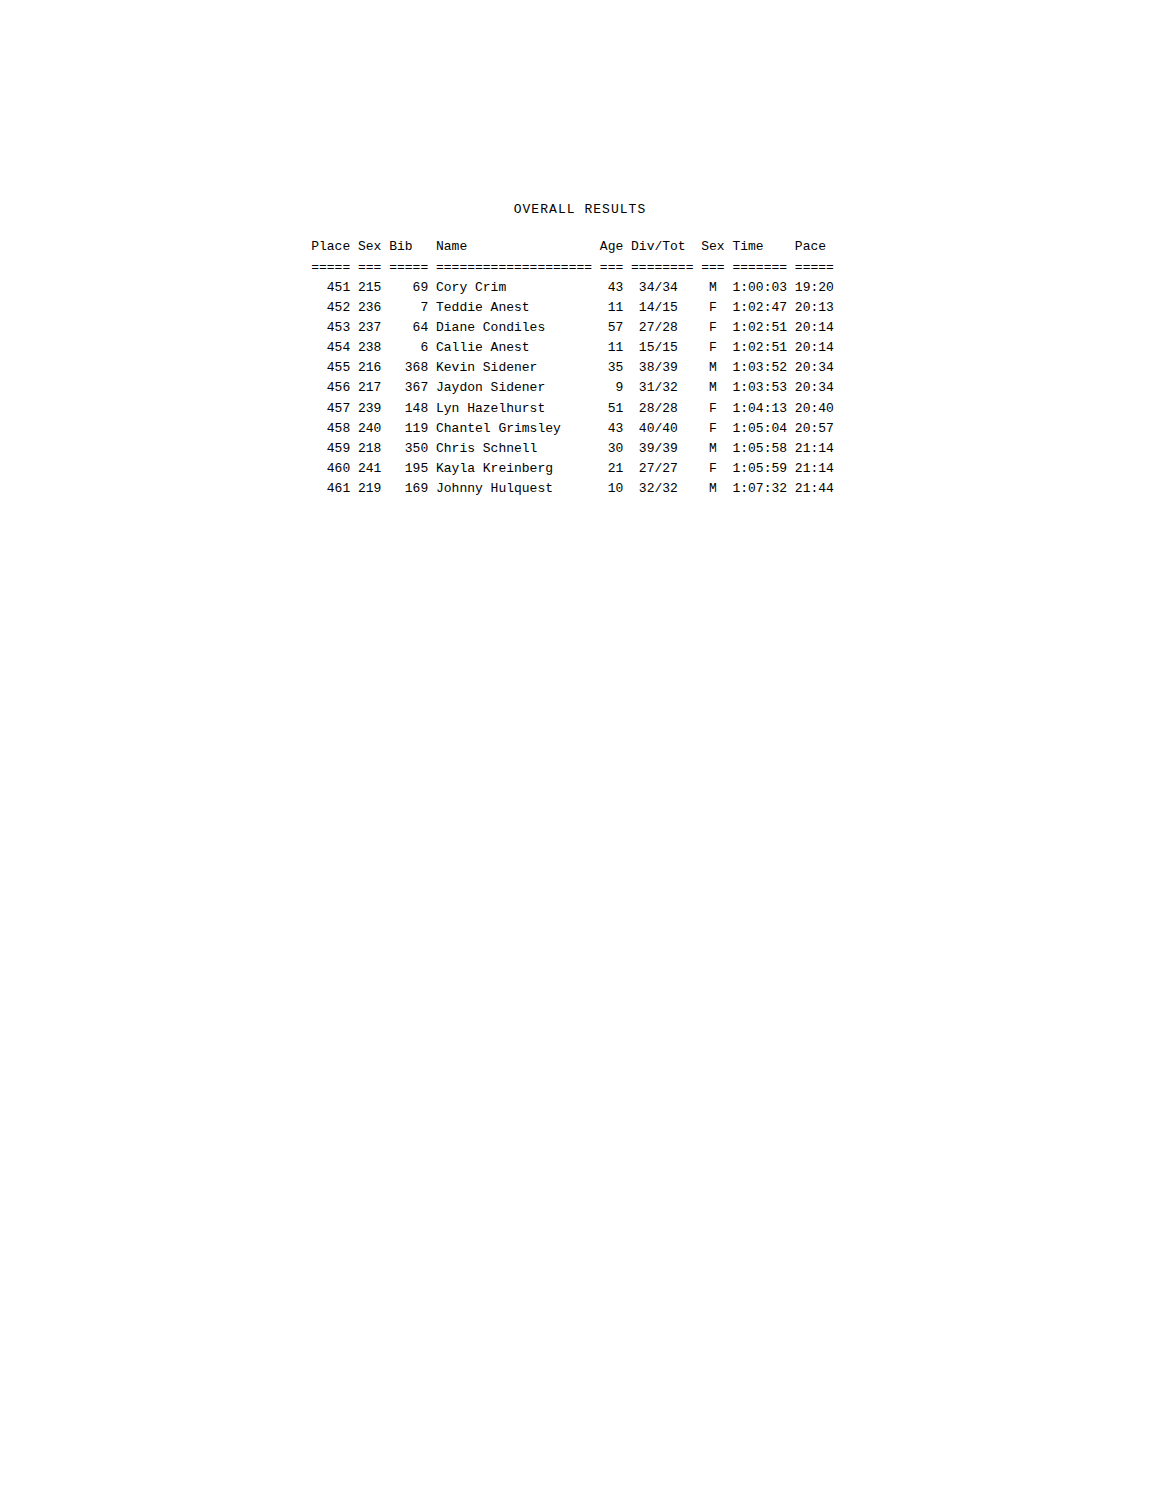OVERALL RESULTS
Place Sex Bib   Name                 Age Div/Tot  Sex Time    Pace
===== === ===== ==================== === ======== === ======= =====
  451 215    69 Cory Crim             43  34/34    M  1:00:03 19:20
  452 236     7 Teddie Anest          11  14/15    F  1:02:47 20:13
  453 237    64 Diane Condiles        57  27/28    F  1:02:51 20:14
  454 238     6 Callie Anest          11  15/15    F  1:02:51 20:14
  455 216   368 Kevin Sidener         35  38/39    M  1:03:52 20:34
  456 217   367 Jaydon Sidener         9  31/32    M  1:03:53 20:34
  457 239   148 Lyn Hazelhurst        51  28/28    F  1:04:13 20:40
  458 240   119 Chantel Grimsley      43  40/40    F  1:05:04 20:57
  459 218   350 Chris Schnell         30  39/39    M  1:05:58 21:14
  460 241   195 Kayla Kreinberg       21  27/27    F  1:05:59 21:14
  461 219   169 Johnny Hulquest       10  32/32    M  1:07:32 21:44